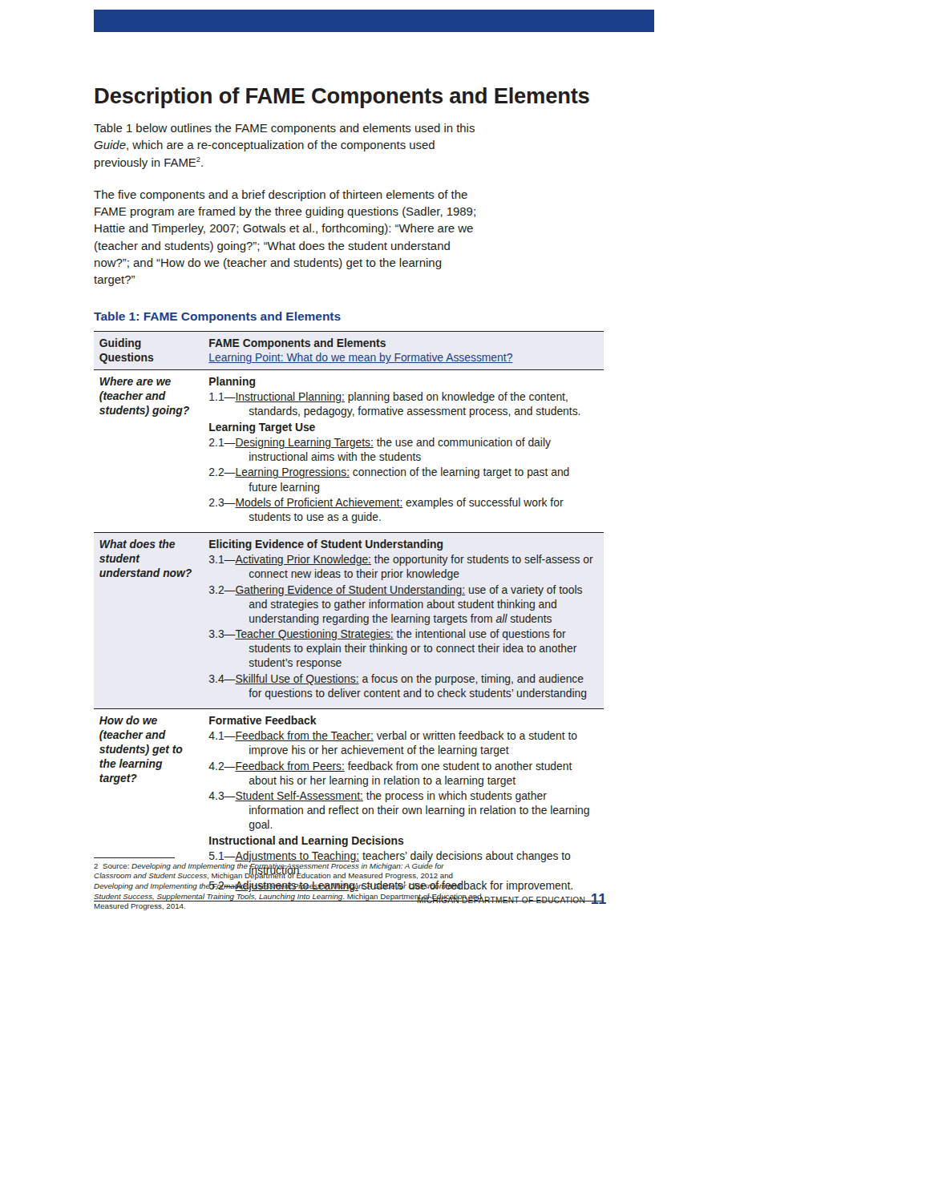Description of FAME Components and Elements
Table 1 below outlines the FAME components and elements used in this Guide, which are a re-conceptualization of the components used previously in FAME2.
The five components and a brief description of thirteen elements of the FAME program are framed by the three guiding questions (Sadler, 1989; Hattie and Timperley, 2007; Gotwals et al., forthcoming): “Where are we (teacher and students) going?”; “What does the student understand now?”; and “How do we (teacher and students) get to the learning target?”
Table 1: FAME Components and Elements
| Guiding Questions | FAME Components and Elements Learning Point: What do we mean by Formative Assessment? |
| Where are we (teacher and students) going? | Planning 1.1— Instructional Planning: planning based on knowledge of the content, standards, pedagogy, formative assessment process, and students. Learning Target Use 2.1— Designing Learning Targets: the use and communication of daily instructional aims with the students 2.2— Learning Progressions: connection of the learning target to past and future learning 2.3— Models of Proficient Achievement: examples of successful work for students to use as a guide. |
| What does the student understand now? | Eliciting Evidence of Student Understanding 3.1— Activating Prior Knowledge: the opportunity for students to self-assess or connect new ideas to their prior knowledge 3.2— Gathering Evidence of Student Understanding: use of a variety of tools and strategies to gather information about student thinking and understanding regarding the learning targets from all students 3.3— Teacher Questioning Strategies: the intentional use of questions for students to explain their thinking or to connect their idea to another student’s response 3.4— Skillful Use of Questions: a focus on the purpose, timing, and audience for questions to deliver content and to check students’ understanding |
| How do we (teacher and students) get to the learning target? | Formative Feedback 4.1— Feedback from the Teacher: verbal or written feedback to a student to improve his or her achievement of the learning target 4.2— Feedback from Peers: feedback from one student to another student about his or her learning in relation to a learning target 4.3— Student Self-Assessment: the process in which students gather information and reflect on their own learning in relation to the learning goal. Instructional and Learning Decisions 5.1— Adjustments to Teaching: teachers’ daily decisions about changes to instruction 5.2— Adjustments to Learning: students’ use of feedback for improvement. |
2 Source: Developing and Implementing the Formative Assessment Process in Michigan: A Guide for Classroom and Student Success, Michigan Department of Education and Measured Progress, 2012 and Developing and Implementing the Formative Assessment Process in Michigan: A Guide for Classroom and Student Success, Supplemental Training Tools, Launching Into Learning. Michigan Department of Education and Measured Progress, 2014.
MICHIGAN DEPARTMENT OF EDUCATION11